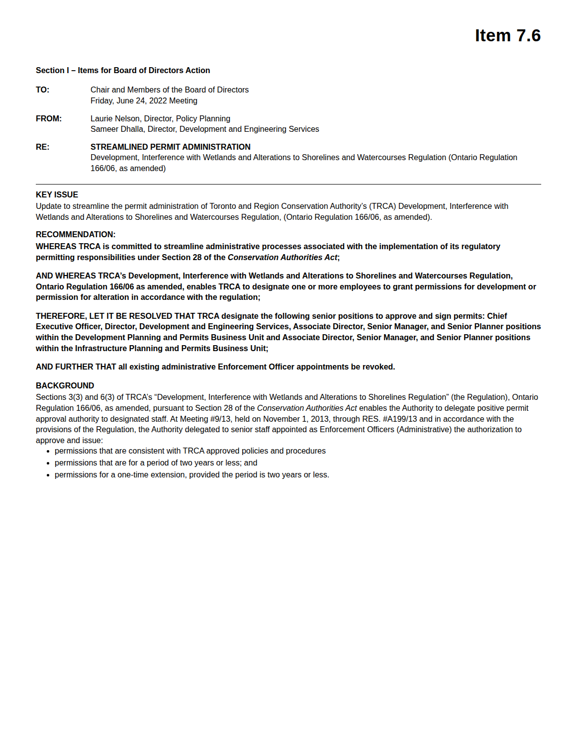Item 7.6
Section I – Items for Board of Directors Action
| TO: | Chair and Members of the Board of Directors Friday, June 24, 2022 Meeting |
| FROM: | Laurie Nelson, Director, Policy Planning Sameer Dhalla, Director, Development and Engineering Services |
| RE: | STREAMLINED PERMIT ADMINISTRATION Development, Interference with Wetlands and Alterations to Shorelines and Watercourses Regulation (Ontario Regulation 166/06, as amended) |
KEY ISSUE
Update to streamline the permit administration of Toronto and Region Conservation Authority’s (TRCA) Development, Interference with Wetlands and Alterations to Shorelines and Watercourses Regulation, (Ontario Regulation 166/06, as amended).
RECOMMENDATION:
WHEREAS TRCA is committed to streamline administrative processes associated with the implementation of its regulatory permitting responsibilities under Section 28 of the Conservation Authorities Act;
AND WHEREAS TRCA’s Development, Interference with Wetlands and Alterations to Shorelines and Watercourses Regulation, Ontario Regulation 166/06 as amended, enables TRCA to designate one or more employees to grant permissions for development or permission for alteration in accordance with the regulation;
THEREFORE, LET IT BE RESOLVED THAT TRCA designate the following senior positions to approve and sign permits: Chief Executive Officer, Director, Development and Engineering Services, Associate Director, Senior Manager, and Senior Planner positions within the Development Planning and Permits Business Unit and Associate Director, Senior Manager, and Senior Planner positions within the Infrastructure Planning and Permits Business Unit;
AND FURTHER THAT all existing administrative Enforcement Officer appointments be revoked.
BACKGROUND
Sections 3(3) and 6(3) of TRCA’s “Development, Interference with Wetlands and Alterations to Shorelines Regulation” (the Regulation), Ontario Regulation 166/06, as amended, pursuant to Section 28 of the Conservation Authorities Act enables the Authority to delegate positive permit approval authority to designated staff. At Meeting #9/13, held on November 1, 2013, through RES. #A199/13 and in accordance with the provisions of the Regulation, the Authority delegated to senior staff appointed as Enforcement Officers (Administrative) the authorization to approve and issue:
permissions that are consistent with TRCA approved policies and procedures
permissions that are for a period of two years or less; and
permissions for a one-time extension, provided the period is two years or less.